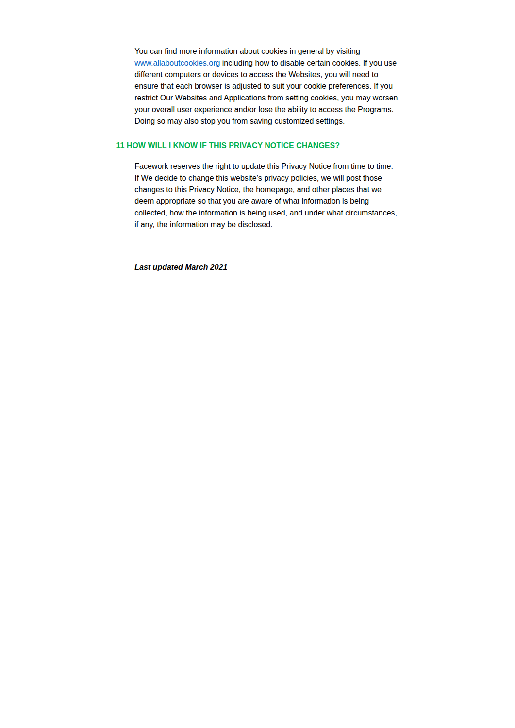You can find more information about cookies in general by visiting www.allaboutcookies.org including how to disable certain cookies. If you use different computers or devices to access the Websites, you will need to ensure that each browser is adjusted to suit your cookie preferences. If you restrict Our Websites and Applications from setting cookies, you may worsen your overall user experience and/or lose the ability to access the Programs. Doing so may also stop you from saving customized settings.
11 HOW WILL I KNOW IF THIS PRIVACY NOTICE CHANGES?
Facework reserves the right to update this Privacy Notice from time to time. If We decide to change this website's privacy policies, we will post those changes to this Privacy Notice, the homepage, and other places that we deem appropriate so that you are aware of what information is being collected, how the information is being used, and under what circumstances, if any, the information may be disclosed.
Last updated March 2021